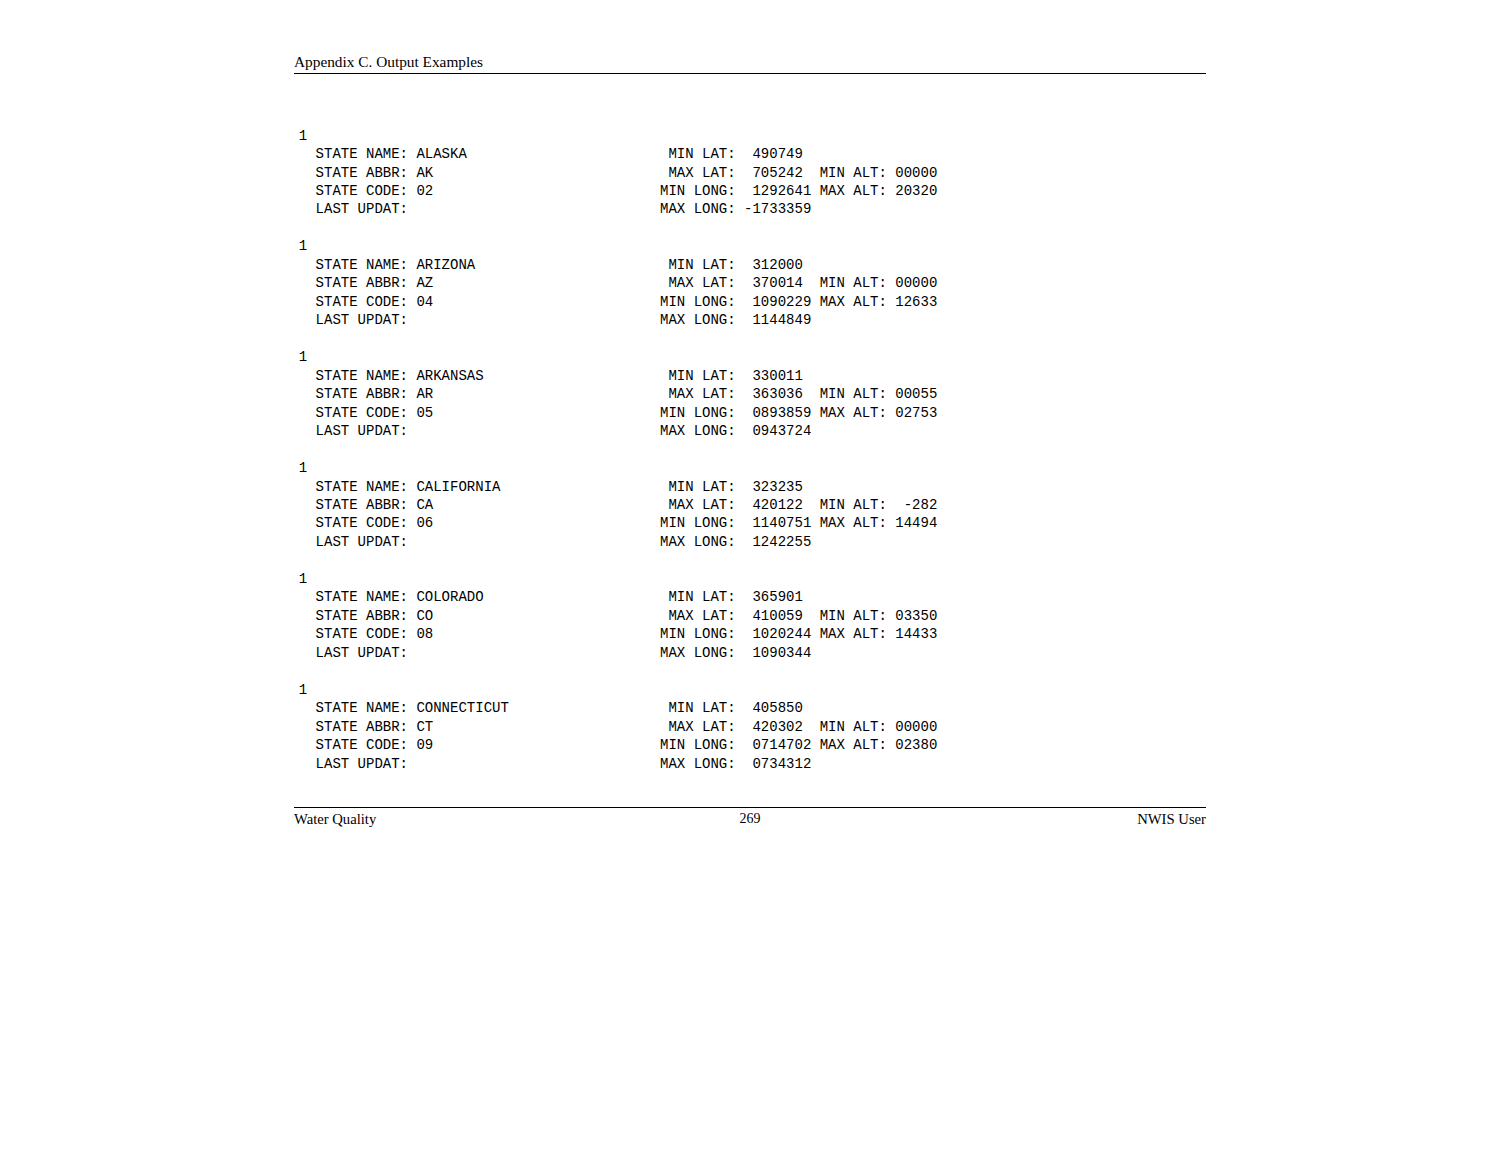Appendix C. Output Examples
1 STATE NAME: ALASKA MIN LAT: 490749 STATE ABBR: AK MAX LAT: 705242 MIN ALT: 00000 STATE CODE: 02 MIN LONG: 1292641 MAX ALT: 20320 LAST UPDAT: MAX LONG: -1733359 1 STATE NAME: ARIZONA MIN LAT: 312000 STATE ABBR: AZ MAX LAT: 370014 MIN ALT: 00000 STATE CODE: 04 MIN LONG: 1090229 MAX ALT: 12633 LAST UPDAT: MAX LONG: 1144849 1 STATE NAME: ARKANSAS MIN LAT: 330011 STATE ABBR: AR MAX LAT: 363036 MIN ALT: 00055 STATE CODE: 05 MIN LONG: 0893859 MAX ALT: 02753 LAST UPDAT: MAX LONG: 0943724 1 STATE NAME: CALIFORNIA MIN LAT: 323235 STATE ABBR: CA MAX LAT: 420122 MIN ALT: -282 STATE CODE: 06 MIN LONG: 1140751 MAX ALT: 14494 LAST UPDAT: MAX LONG: 1242255 1 STATE NAME: COLORADO MIN LAT: 365901 STATE ABBR: CO MAX LAT: 410059 MIN ALT: 03350 STATE CODE: 08 MIN LONG: 1020244 MAX ALT: 14433 LAST UPDAT: MAX LONG: 1090344 1 STATE NAME: CONNECTICUT MIN LAT: 405850 STATE ABBR: CT MAX LAT: 420302 MIN ALT: 00000 STATE CODE: 09 MIN LONG: 0714702 MAX ALT: 02380 LAST UPDAT: MAX LONG: 0734312
Water Quality
269
NWIS User